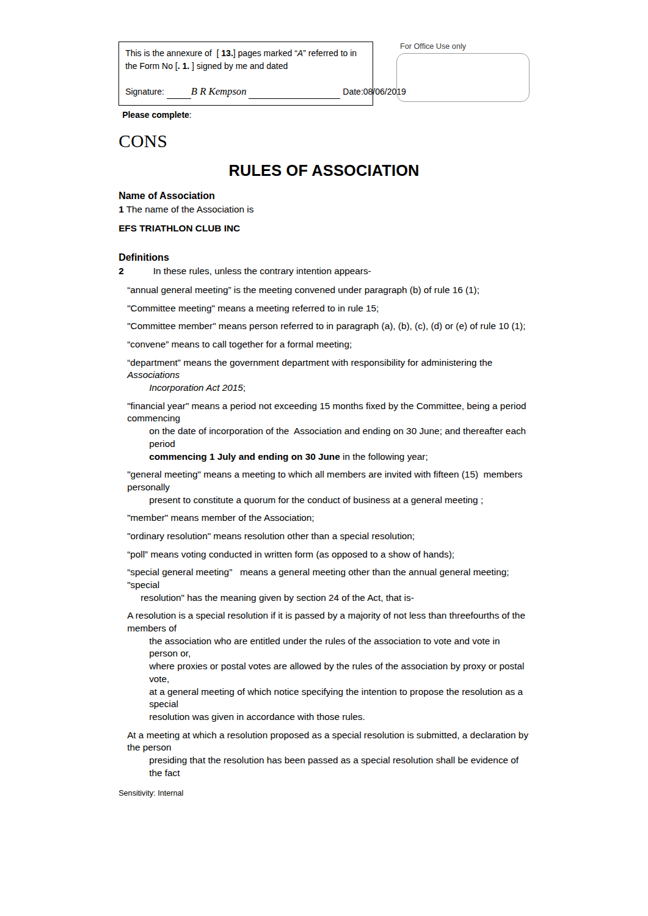This is the annexure of [ 13.] pages marked “A” referred to in the Form No [. 1. ] signed by me and dated
Signature: B R Kempson Date:08/06/2019
For Office Use only
Please complete:
CONS
RULES OF ASSOCIATION
Name of Association
1 The name of the Association is
EFS TRIATHLON CLUB INC
Definitions
2 In these rules, unless the contrary intention appears-
“annual general meeting” is the meeting convened under paragraph (b) of rule 16 (1);
"Committee meeting" means a meeting referred to in rule 15;
"Committee member" means person referred to in paragraph (a), (b), (c), (d) or (e) of rule 10 (1);
“convene” means to call together for a formal meeting;
“department” means the government department with responsibility for administering the Associations Incorporation Act 2015;
"financial year" means a period not exceeding 15 months fixed by the Committee, being a period commencing on the date of incorporation of the Association and ending on 30 June; and thereafter each period commencing 1 July and ending on 30 June in the following year;
"general meeting" means a meeting to which all members are invited with fifteen (15) members personally present to constitute a quorum for the conduct of business at a general meeting ;
"member" means member of the Association;
"ordinary resolution" means resolution other than a special resolution;
“poll” means voting conducted in written form (as opposed to a show of hands);
“special general meeting” means a general meeting other than the annual general meeting; "special resolution" has the meaning given by section 24 of the Act, that is-
A resolution is a special resolution if it is passed by a majority of not less than threefourths of the members of the association who are entitled under the rules of the association to vote and vote in person or, where proxies or postal votes are allowed by the rules of the association by proxy or postal vote, at a general meeting of which notice specifying the intention to propose the resolution as a special resolution was given in accordance with those rules.
At a meeting at which a resolution proposed as a special resolution is submitted, a declaration by the person presiding that the resolution has been passed as a special resolution shall be evidence of the fact
Sensitivity: Internal